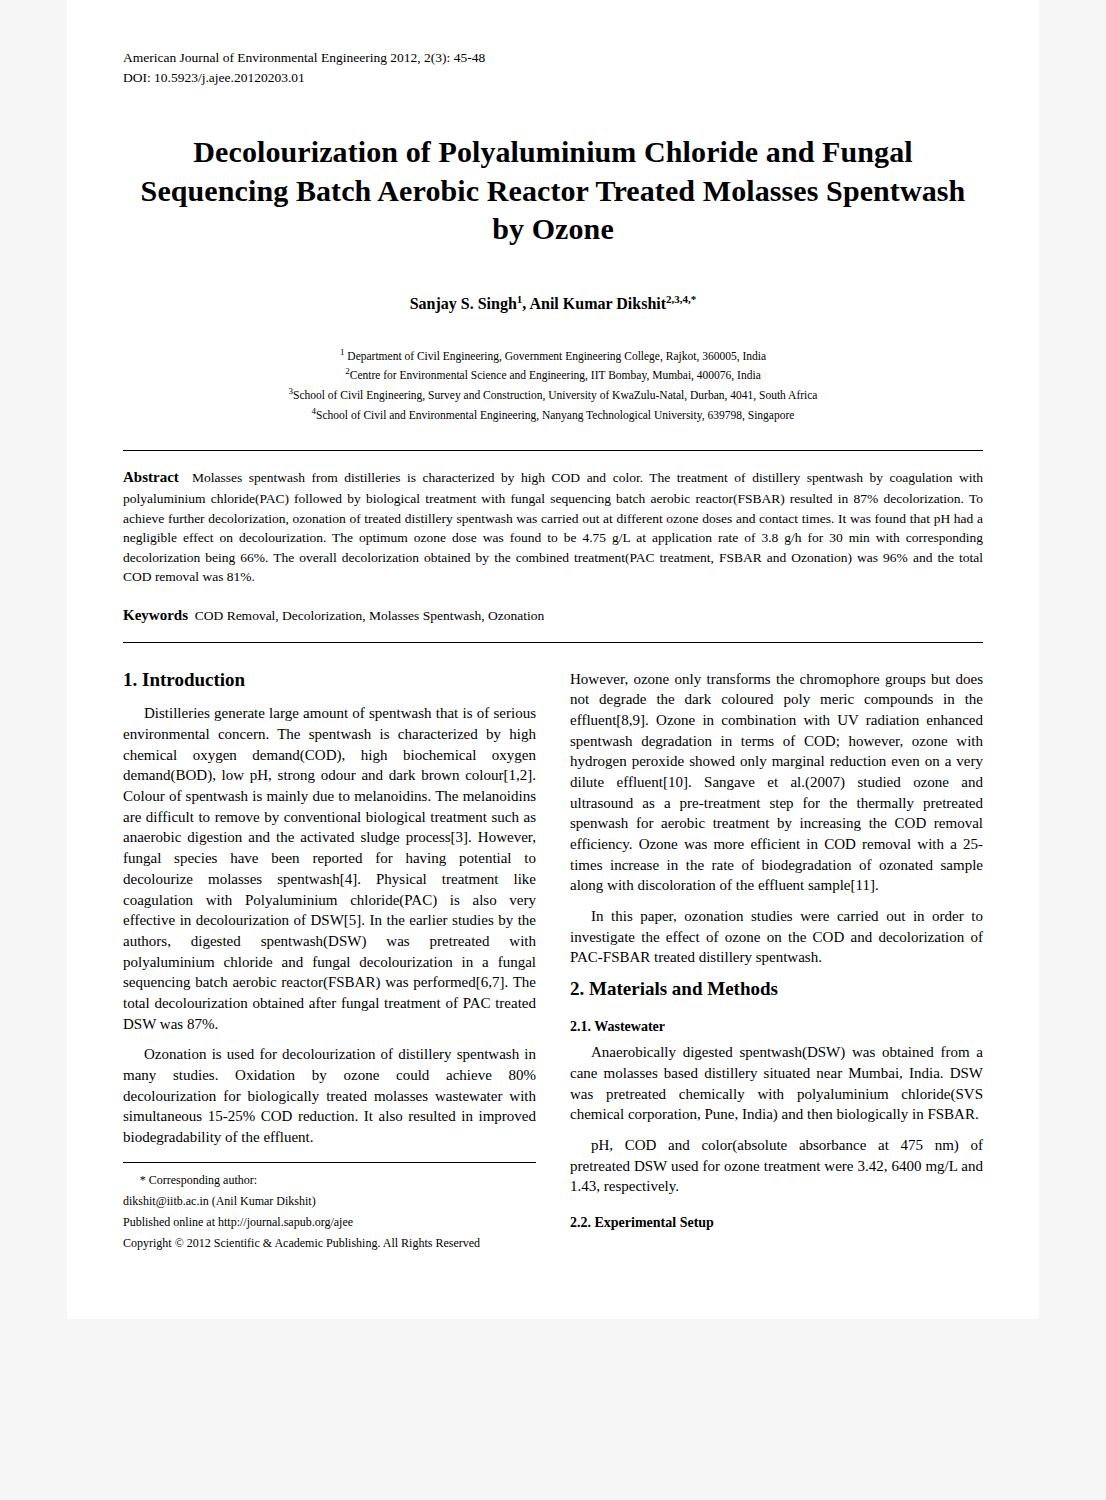American Journal of Environmental Engineering 2012, 2(3): 45-48
DOI: 10.5923/j.ajee.20120203.01
Decolourization of Polyaluminium Chloride and Fungal Sequencing Batch Aerobic Reactor Treated Molasses Spentwash by Ozone
Sanjay S. Singh1, Anil Kumar Dikshit2,3,4,*
1 Department of Civil Engineering, Government Engineering College, Rajkot, 360005, India
2Centre for Environmental Science and Engineering, IIT Bombay, Mumbai, 400076, India
3School of Civil Engineering, Survey and Construction, University of KwaZulu-Natal, Durban, 4041, South Africa
4School of Civil and Environmental Engineering, Nanyang Technological University, 639798, Singapore
Abstract Molasses spentwash from distilleries is characterized by high COD and color. The treatment of distillery spentwash by coagulation with polyaluminium chloride(PAC) followed by biological treatment with fungal sequencing batch aerobic reactor(FSBAR) resulted in 87% decolorization. To achieve further decolorization, ozonation of treated distillery spentwash was carried out at different ozone doses and contact times. It was found that pH had a negligible effect on decolourization. The optimum ozone dose was found to be 4.75 g/L at application rate of 3.8 g/h for 30 min with corresponding decolorization being 66%. The overall decolorization obtained by the combined treatment(PAC treatment, FSBAR and Ozonation) was 96% and the total COD removal was 81%.
Keywords COD Removal, Decolorization, Molasses Spentwash, Ozonation
1. Introduction
Distilleries generate large amount of spentwash that is of serious environmental concern. The spentwash is characterized by high chemical oxygen demand(COD), high biochemical oxygen demand(BOD), low pH, strong odour and dark brown colour[1,2]. Colour of spentwash is mainly due to melanoidins. The melanoidins are difficult to remove by conventional biological treatment such as anaerobic digestion and the activated sludge process[3]. However, fungal species have been reported for having potential to decolourize molasses spentwash[4]. Physical treatment like coagulation with Polyaluminium chloride(PAC) is also very effective in decolourization of DSW[5]. In the earlier studies by the authors, digested spentwash(DSW) was pretreated with polyaluminium chloride and fungal decolourization in a fungal sequencing batch aerobic reactor(FSBAR) was performed[6,7]. The total decolourization obtained after fungal treatment of PAC treated DSW was 87%.
Ozonation is used for decolourization of distillery spentwash in many studies. Oxidation by ozone could achieve 80% decolourization for biologically treated molasses wastewater with simultaneous 15-25% COD reduction. It also resulted in improved biodegradability of the effluent.
* Corresponding author:
dikshit@iitb.ac.in (Anil Kumar Dikshit)
Published online at http://journal.sapub.org/ajee
Copyright © 2012 Scientific & Academic Publishing. All Rights Reserved
However, ozone only transforms the chromophore groups but does not degrade the dark coloured poly meric compounds in the effluent[8,9]. Ozone in combination with UV radiation enhanced spentwash degradation in terms of COD; however, ozone with hydrogen peroxide showed only marginal reduction even on a very dilute effluent[10]. Sangave et al.(2007) studied ozone and ultrasound as a pre-treatment step for the thermally pretreated spenwash for aerobic treatment by increasing the COD removal efficiency. Ozone was more efficient in COD removal with a 25-times increase in the rate of biodegradation of ozonated sample along with discoloration of the effluent sample[11].
In this paper, ozonation studies were carried out in order to investigate the effect of ozone on the COD and decolorization of PAC-FSBAR treated distillery spentwash.
2. Materials and Methods
2.1. Wastewater
Anaerobically digested spentwash(DSW) was obtained from a cane molasses based distillery situated near Mumbai, India. DSW was pretreated chemically with polyaluminium chloride(SVS chemical corporation, Pune, India) and then biologically in FSBAR.
pH, COD and color(absolute absorbance at 475 nm) of pretreated DSW used for ozone treatment were 3.42, 6400 mg/L and 1.43, respectively.
2.2. Experimental Setup